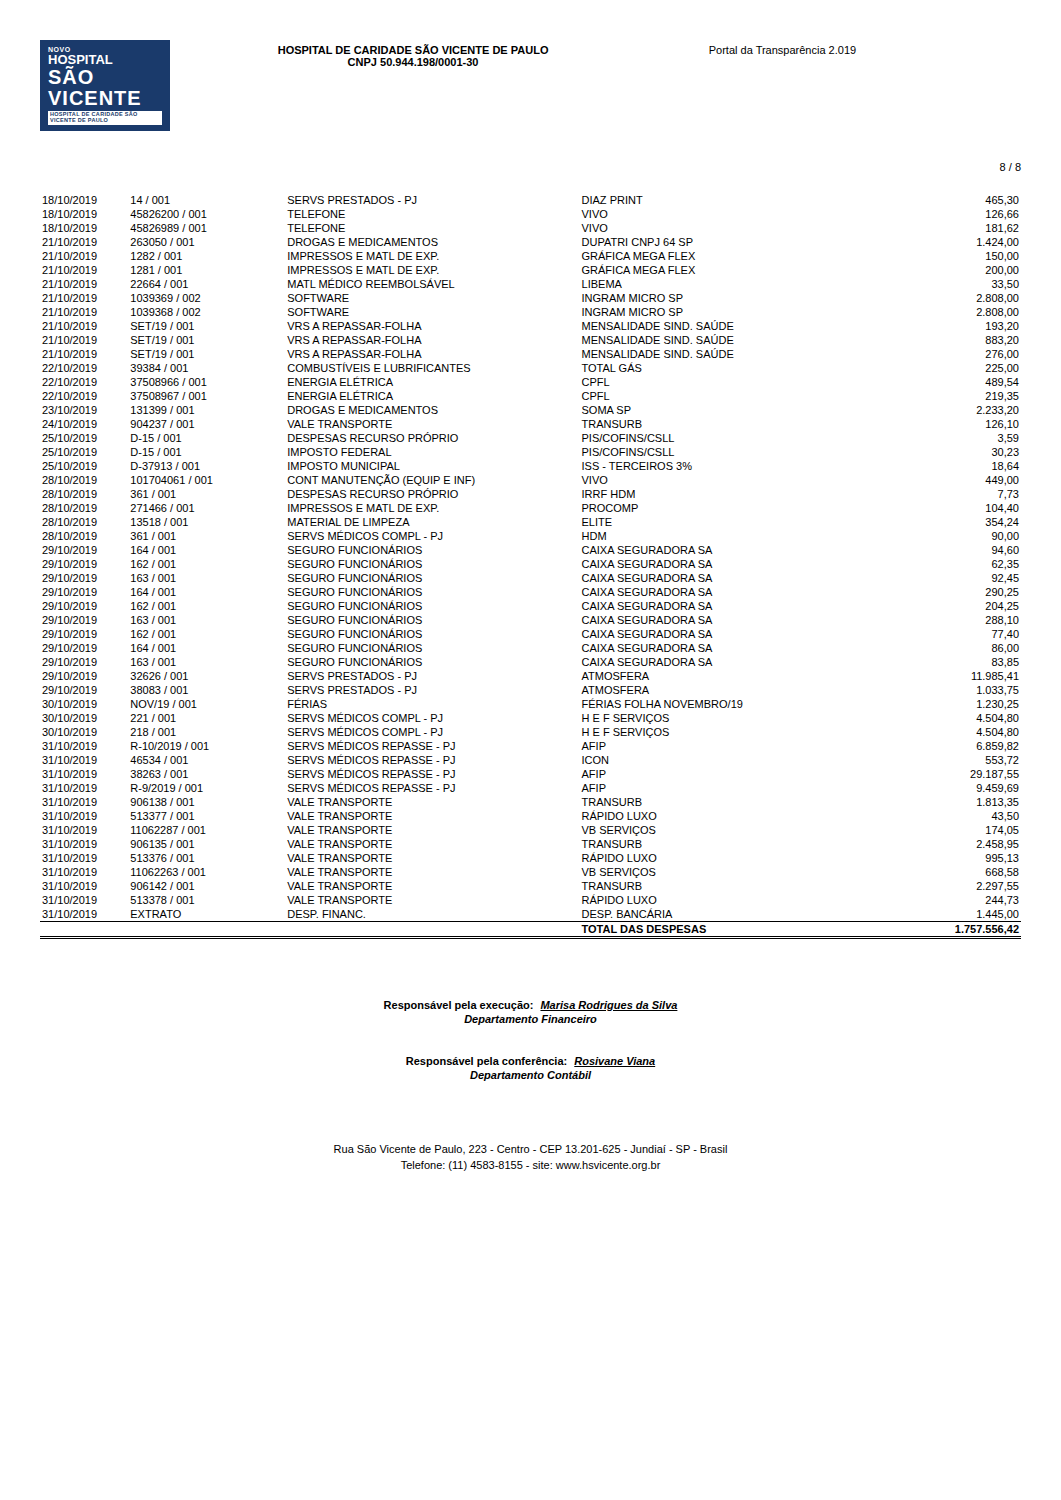NOVO
HOSPITAL
SÃO
VICENTE
HOSPITAL DE CARIDADE SÃO VICENTE DE PAULO
HOSPITAL DE CARIDADE SÃO VICENTE DE PAULO
CNPJ 50.944.198/0001-30
Portal da Transparência 2.019
8 / 8
| 18/10/2019 | 14 / 001 | SERVS PRESTADOS - PJ | DIAZ PRINT | 465,30 |
| 18/10/2019 | 45826200 / 001 | TELEFONE | VIVO | 126,66 |
| 18/10/2019 | 45826989 / 001 | TELEFONE | VIVO | 181,62 |
| 21/10/2019 | 263050 / 001 | DROGAS E MEDICAMENTOS | DUPATRI CNPJ 64 SP | 1.424,00 |
| 21/10/2019 | 1282 / 001 | IMPRESSOS E MATL DE EXP. | GRÁFICA MEGA FLEX | 150,00 |
| 21/10/2019 | 1281 / 001 | IMPRESSOS E MATL DE EXP. | GRÁFICA MEGA FLEX | 200,00 |
| 21/10/2019 | 22664 / 001 | MATL MÉDICO REEMBOLSÁVEL | LIBEMA | 33,50 |
| 21/10/2019 | 1039369 / 002 | SOFTWARE | INGRAM MICRO SP | 2.808,00 |
| 21/10/2019 | 1039368 / 002 | SOFTWARE | INGRAM MICRO SP | 2.808,00 |
| 21/10/2019 | SET/19 / 001 | VRS A REPASSAR-FOLHA | MENSALIDADE SIND. SAÚDE | 193,20 |
| 21/10/2019 | SET/19 / 001 | VRS A REPASSAR-FOLHA | MENSALIDADE SIND. SAÚDE | 883,20 |
| 21/10/2019 | SET/19 / 001 | VRS A REPASSAR-FOLHA | MENSALIDADE SIND. SAÚDE | 276,00 |
| 22/10/2019 | 39384 / 001 | COMBUSTÍVEIS E LUBRIFICANTES | TOTAL GÁS | 225,00 |
| 22/10/2019 | 37508966 / 001 | ENERGIA ELÉTRICA | CPFL | 489,54 |
| 22/10/2019 | 37508967 / 001 | ENERGIA ELÉTRICA | CPFL | 219,35 |
| 23/10/2019 | 131399 / 001 | DROGAS E MEDICAMENTOS | SOMA SP | 2.233,20 |
| 24/10/2019 | 904237 / 001 | VALE TRANSPORTE | TRANSURB | 126,10 |
| 25/10/2019 | D-15 / 001 | DESPESAS RECURSO PRÓPRIO | PIS/COFINS/CSLL | 3,59 |
| 25/10/2019 | D-15 / 001 | IMPOSTO FEDERAL | PIS/COFINS/CSLL | 30,23 |
| 25/10/2019 | D-37913 / 001 | IMPOSTO MUNICIPAL | ISS - TERCEIROS 3% | 18,64 |
| 28/10/2019 | 101704061 / 001 | CONT MANUTENÇÃO (EQUIP E INF) | VIVO | 449,00 |
| 28/10/2019 | 361 / 001 | DESPESAS RECURSO PRÓPRIO | IRRF HDM | 7,73 |
| 28/10/2019 | 271466 / 001 | IMPRESSOS E MATL DE EXP. | PROCOMP | 104,40 |
| 28/10/2019 | 13518 / 001 | MATERIAL DE LIMPEZA | ELITE | 354,24 |
| 28/10/2019 | 361 / 001 | SERVS MÉDICOS COMPL - PJ | HDM | 90,00 |
| 29/10/2019 | 164 / 001 | SEGURO FUNCIONÁRIOS | CAIXA SEGURADORA SA | 94,60 |
| 29/10/2019 | 162 / 001 | SEGURO FUNCIONÁRIOS | CAIXA SEGURADORA SA | 62,35 |
| 29/10/2019 | 163 / 001 | SEGURO FUNCIONÁRIOS | CAIXA SEGURADORA SA | 92,45 |
| 29/10/2019 | 164 / 001 | SEGURO FUNCIONÁRIOS | CAIXA SEGURADORA SA | 290,25 |
| 29/10/2019 | 162 / 001 | SEGURO FUNCIONÁRIOS | CAIXA SEGURADORA SA | 204,25 |
| 29/10/2019 | 163 / 001 | SEGURO FUNCIONÁRIOS | CAIXA SEGURADORA SA | 288,10 |
| 29/10/2019 | 162 / 001 | SEGURO FUNCIONÁRIOS | CAIXA SEGURADORA SA | 77,40 |
| 29/10/2019 | 164 / 001 | SEGURO FUNCIONÁRIOS | CAIXA SEGURADORA SA | 86,00 |
| 29/10/2019 | 163 / 001 | SEGURO FUNCIONÁRIOS | CAIXA SEGURADORA SA | 83,85 |
| 29/10/2019 | 32626 / 001 | SERVS PRESTADOS - PJ | ATMOSFERA | 11.985,41 |
| 29/10/2019 | 38083 / 001 | SERVS PRESTADOS - PJ | ATMOSFERA | 1.033,75 |
| 30/10/2019 | NOV/19 / 001 | FÉRIAS | FÉRIAS FOLHA NOVEMBRO/19 | 1.230,25 |
| 30/10/2019 | 221 / 001 | SERVS MÉDICOS COMPL - PJ | H E F SERVIÇOS | 4.504,80 |
| 30/10/2019 | 218 / 001 | SERVS MÉDICOS COMPL - PJ | H E F SERVIÇOS | 4.504,80 |
| 31/10/2019 | R-10/2019 / 001 | SERVS MÉDICOS REPASSE - PJ | AFIP | 6.859,82 |
| 31/10/2019 | 46534 / 001 | SERVS MÉDICOS REPASSE - PJ | ICON | 553,72 |
| 31/10/2019 | 38263 / 001 | SERVS MÉDICOS REPASSE - PJ | AFIP | 29.187,55 |
| 31/10/2019 | R-9/2019 / 001 | SERVS MÉDICOS REPASSE - PJ | AFIP | 9.459,69 |
| 31/10/2019 | 906138 / 001 | VALE TRANSPORTE | TRANSURB | 1.813,35 |
| 31/10/2019 | 513377 / 001 | VALE TRANSPORTE | RÁPIDO LUXO | 43,50 |
| 31/10/2019 | 11062287 / 001 | VALE TRANSPORTE | VB SERVIÇOS | 174,05 |
| 31/10/2019 | 906135 / 001 | VALE TRANSPORTE | TRANSURB | 2.458,95 |
| 31/10/2019 | 513376 / 001 | VALE TRANSPORTE | RÁPIDO LUXO | 995,13 |
| 31/10/2019 | 11062263 / 001 | VALE TRANSPORTE | VB SERVIÇOS | 668,58 |
| 31/10/2019 | 906142 / 001 | VALE TRANSPORTE | TRANSURB | 2.297,55 |
| 31/10/2019 | 513378 / 001 | VALE TRANSPORTE | RÁPIDO LUXO | 244,73 |
| 31/10/2019 | EXTRATO | DESP. FINANC. | DESP. BANCÁRIA | 1.445,00 |
| | | | TOTAL DAS DESPESAS | 1.757.556,42 |
Responsável pela execução: Marisa Rodrigues da Silva
Departamento Financeiro
Responsável pela conferência: Rosivane Viana
Departamento Contábil
Rua São Vicente de Paulo, 223 - Centro - CEP 13.201-625 - Jundiaí - SP - Brasil
Telefone: (11) 4583-8155 - site: www.hsvicente.org.br